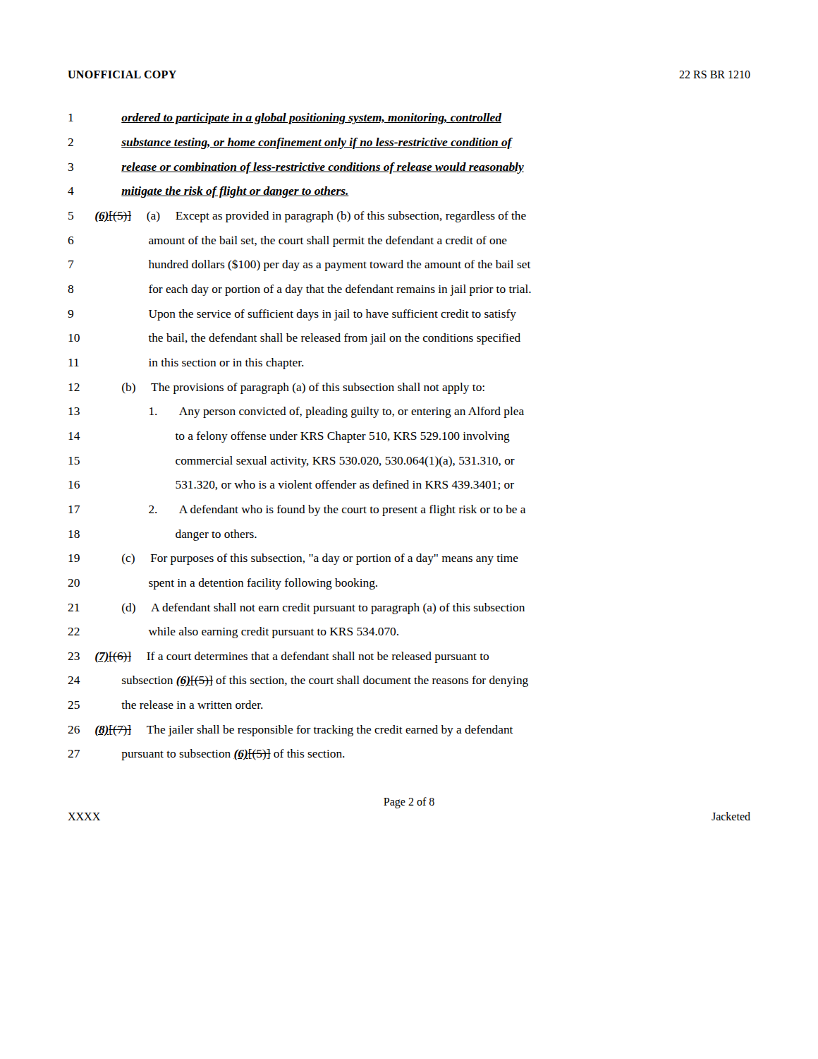UNOFFICIAL COPY
22 RS BR 1210
| 1 | ordered to participate in a global positioning system, monitoring, controlled |
| 2 | substance testing, or home confinement only if no less-restrictive condition of |
| 3 | release or combination of less-restrictive conditions of release would reasonably |
| 4 | mitigate the risk of flight or danger to others. |
| 5 | (6) [(5)] (a) Except as provided in paragraph (b) of this subsection, regardless of the |
| 6 | amount of the bail set, the court shall permit the defendant a credit of one |
| 7 | hundred dollars ($100) per day as a payment toward the amount of the bail set |
| 8 | for each day or portion of a day that the defendant remains in jail prior to trial. |
| 9 | Upon the service of sufficient days in jail to have sufficient credit to satisfy |
| 10 | the bail, the defendant shall be released from jail on the conditions specified |
| 11 | in this section or in this chapter. |
| 12 | (b) The provisions of paragraph (a) of this subsection shall not apply to: |
| 13 | 1. Any person convicted of, pleading guilty to, or entering an Alford plea |
| 14 | to a felony offense under KRS Chapter 510, KRS 529.100 involving |
| 15 | commercial sexual activity, KRS 530.020, 530.064(1)(a), 531.310, or |
| 16 | 531.320, or who is a violent offender as defined in KRS 439.3401; or |
| 17 | 2. A defendant who is found by the court to present a flight risk or to be a |
| 18 | danger to others. |
| 19 | (c) For purposes of this subsection, "a day or portion of a day" means any time |
| 20 | spent in a detention facility following booking. |
| 21 | (d) A defendant shall not earn credit pursuant to paragraph (a) of this subsection |
| 22 | while also earning credit pursuant to KRS 534.070. |
| 23 | (7) [(6)] If a court determines that a defendant shall not be released pursuant to |
| 24 | subsection (6) [(5)] of this section, the court shall document the reasons for denying |
| 25 | the release in a written order. |
| 26 | (8) [(7)] The jailer shall be responsible for tracking the credit earned by a defendant |
| 27 | pursuant to subsection (6) [(5)] of this section. |
Page 2 of 8
XXXX
Jacketed